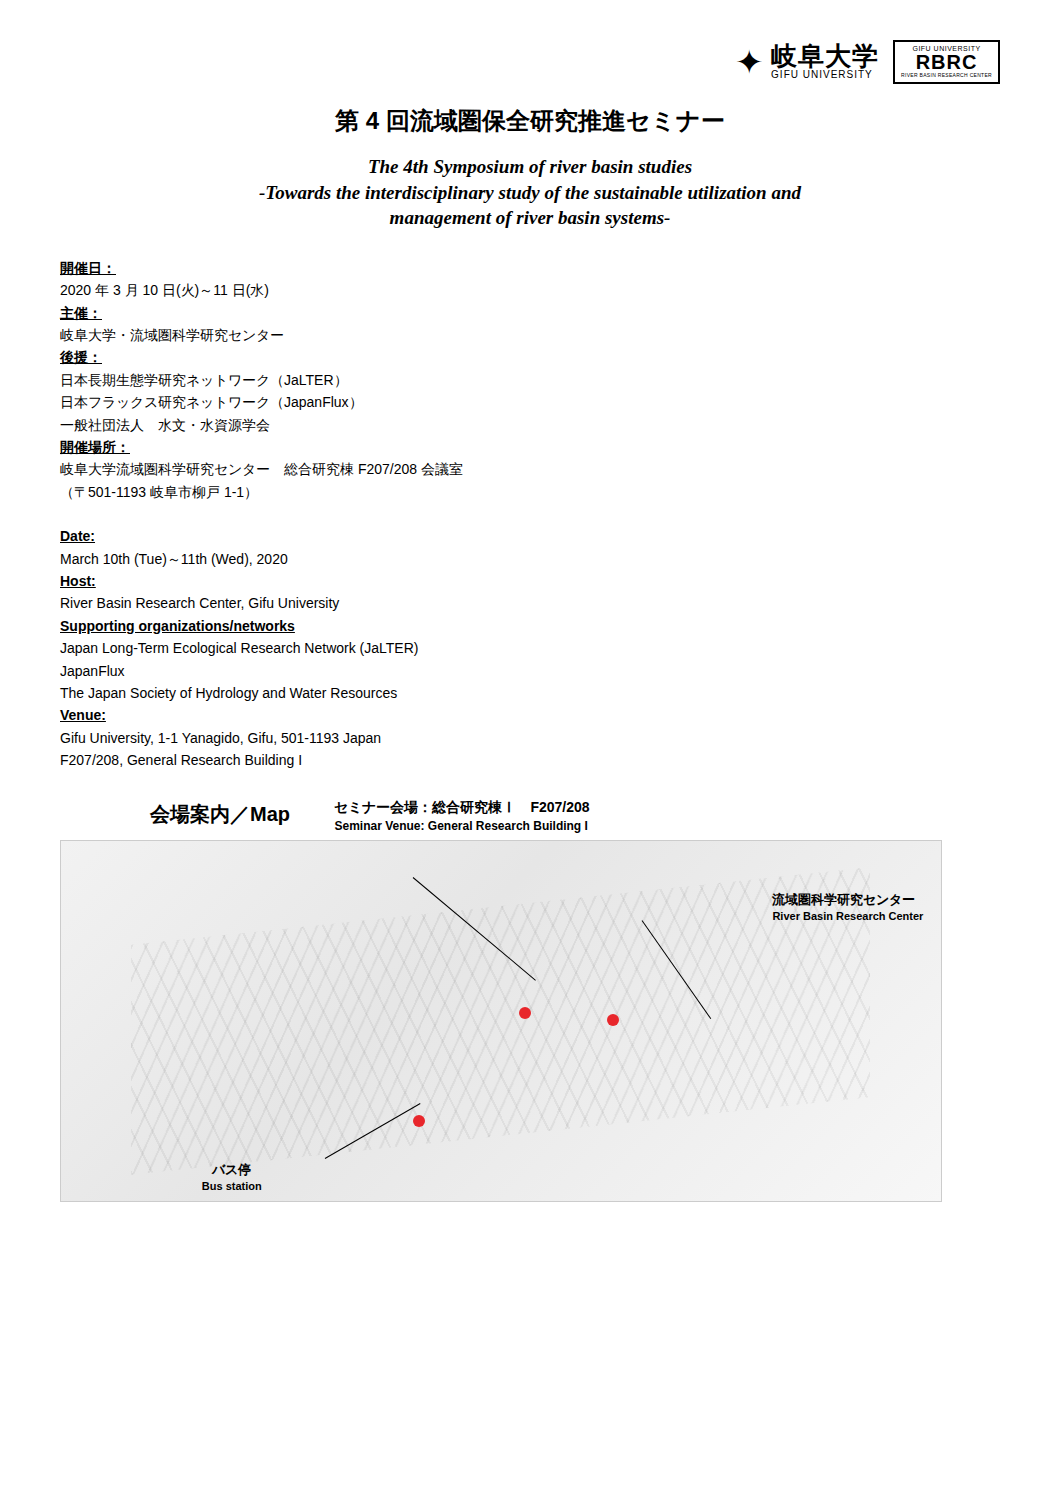✦
岐阜大学
GIFU UNIVERSITY
GIFU UNIVERSITY
RBRC
RIVER BASIN RESEARCH CENTER
第 4 回流域圏保全研究推進セミナー
The 4th Symposium of river basin studies
-Towards the interdisciplinary study of the sustainable utilization and
management of river basin systems-
開催日：
2020 年 3 月 10 日(火)～11 日(水)
主催：
岐阜大学・流域圏科学研究センター
後援：
日本長期生態学研究ネットワーク（JaLTER）
日本フラックス研究ネットワーク（JapanFlux）
一般社団法人　水文・水資源学会
開催場所：
岐阜大学流域圏科学研究センター　総合研究棟 F207/208 会議室
（〒501-1193 岐阜市柳戸 1-1）
Date:
March 10th (Tue)～11th (Wed), 2020
Host:
River Basin Research Center, Gifu University
Supporting organizations/networks
Japan Long-Term Ecological Research Network (JaLTER)
JapanFlux
The Japan Society of Hydrology and Water Resources
Venue:
Gifu University, 1-1 Yanagido, Gifu, 501-1193 Japan
F207/208, General Research Building I
会場案内／Map セミナー会場：総合研究棟Ⅰ　F207/208
Seminar Venue: General Research Building I
流域圏科学研究センター
River Basin Research Center
バス停
Bus station